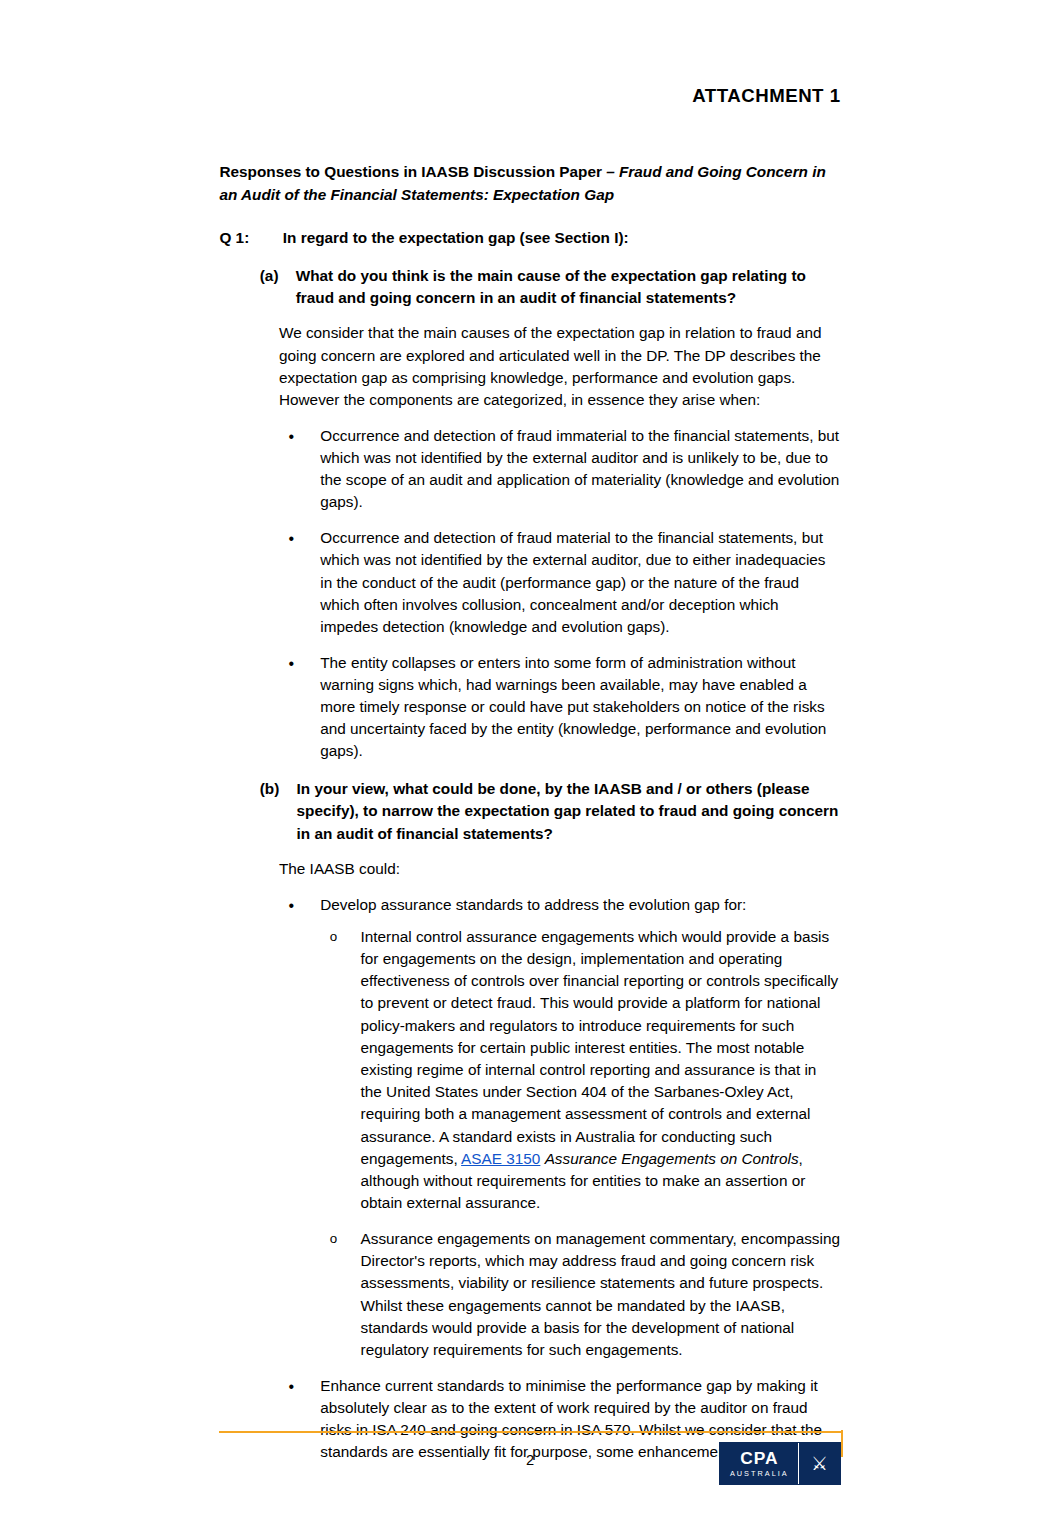ATTACHMENT 1
Responses to Questions in IAASB Discussion Paper – Fraud and Going Concern in an Audit of the Financial Statements: Expectation Gap
Q 1:
In regard to the expectation gap (see Section I):
(a)
What do you think is the main cause of the expectation gap relating to fraud and going concern in an audit of financial statements?
We consider that the main causes of the expectation gap in relation to fraud and going concern are explored and articulated well in the DP. The DP describes the expectation gap as comprising knowledge, performance and evolution gaps. However the components are categorized, in essence they arise when:
Occurrence and detection of fraud immaterial to the financial statements, but which was not identified by the external auditor and is unlikely to be, due to the scope of an audit and application of materiality (knowledge and evolution gaps).
Occurrence and detection of fraud material to the financial statements, but which was not identified by the external auditor, due to either inadequacies in the conduct of the audit (performance gap) or the nature of the fraud which often involves collusion, concealment and/or deception which impedes detection (knowledge and evolution gaps).
The entity collapses or enters into some form of administration without warning signs which, had warnings been available, may have enabled a more timely response or could have put stakeholders on notice of the risks and uncertainty faced by the entity (knowledge, performance and evolution gaps).
(b)
In your view, what could be done, by the IAASB and / or others (please specify), to narrow the expectation gap related to fraud and going concern in an audit of financial statements?
The IAASB could:
Develop assurance standards to address the evolution gap for:
Internal control assurance engagements which would provide a basis for engagements on the design, implementation and operating effectiveness of controls over financial reporting or controls specifically to prevent or detect fraud. This would provide a platform for national policy-makers and regulators to introduce requirements for such engagements for certain public interest entities. The most notable existing regime of internal control reporting and assurance is that in the United States under Section 404 of the Sarbanes-Oxley Act, requiring both a management assessment of controls and external assurance. A standard exists in Australia for conducting such engagements, ASAE 3150 Assurance Engagements on Controls, although without requirements for entities to make an assertion or obtain external assurance.
Assurance engagements on management commentary, encompassing Director's reports, which may address fraud and going concern risk assessments, viability or resilience statements and future prospects. Whilst these engagements cannot be mandated by the IAASB, standards would provide a basis for the development of national regulatory requirements for such engagements.
Enhance current standards to minimise the performance gap by making it absolutely clear as to the extent of work required by the auditor on fraud risks in ISA 240 and going concern in ISA 570. Whilst we consider that the standards are essentially fit for purpose, some enhancements could include:
2
CPA AUSTRALIA
⚔